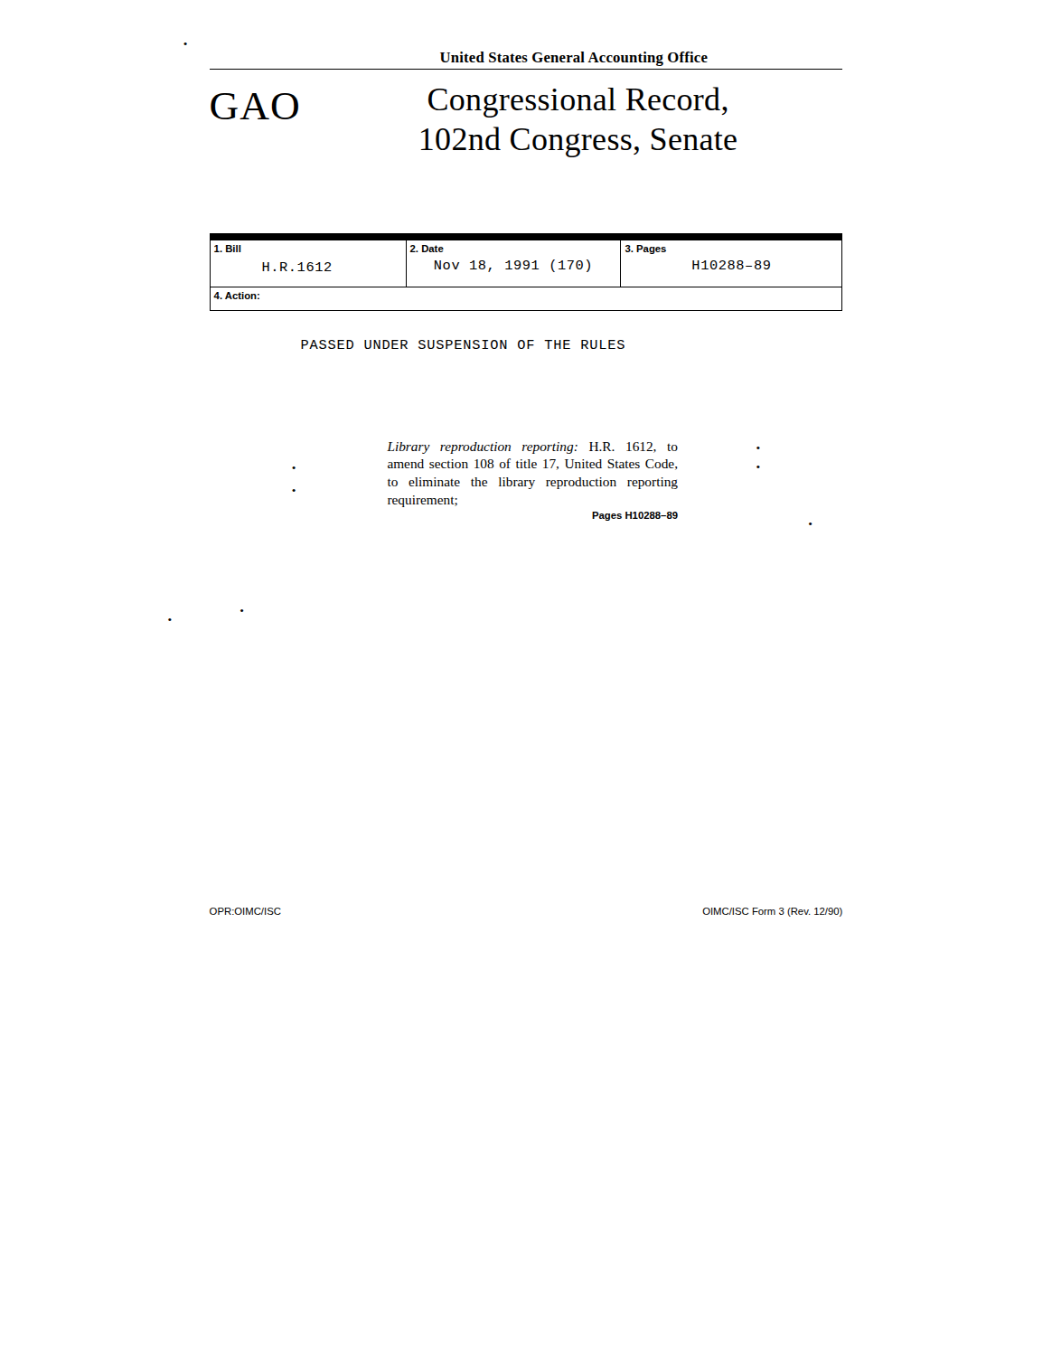• •
United States General Accounting Office
GAO
Congressional Record,
102nd Congress, Senate
| 1. Bill H.R.1612 | 2. Date Nov 18, 1991 (170) | 3. Pages H10288–89 |
| 4. Action: | |
PASSED UNDER SUSPENSION OF THE RULES
•
•
Library reproduction reporting: H.R. 1612, to amend section 108 of title 17, United States Code, to eliminate the library reproduction reporting requirement; Pages H10288–89
•
•
•
•
OPR:OIMC/ISC
OIMC/ISC Form 3 (Rev. 12/90)